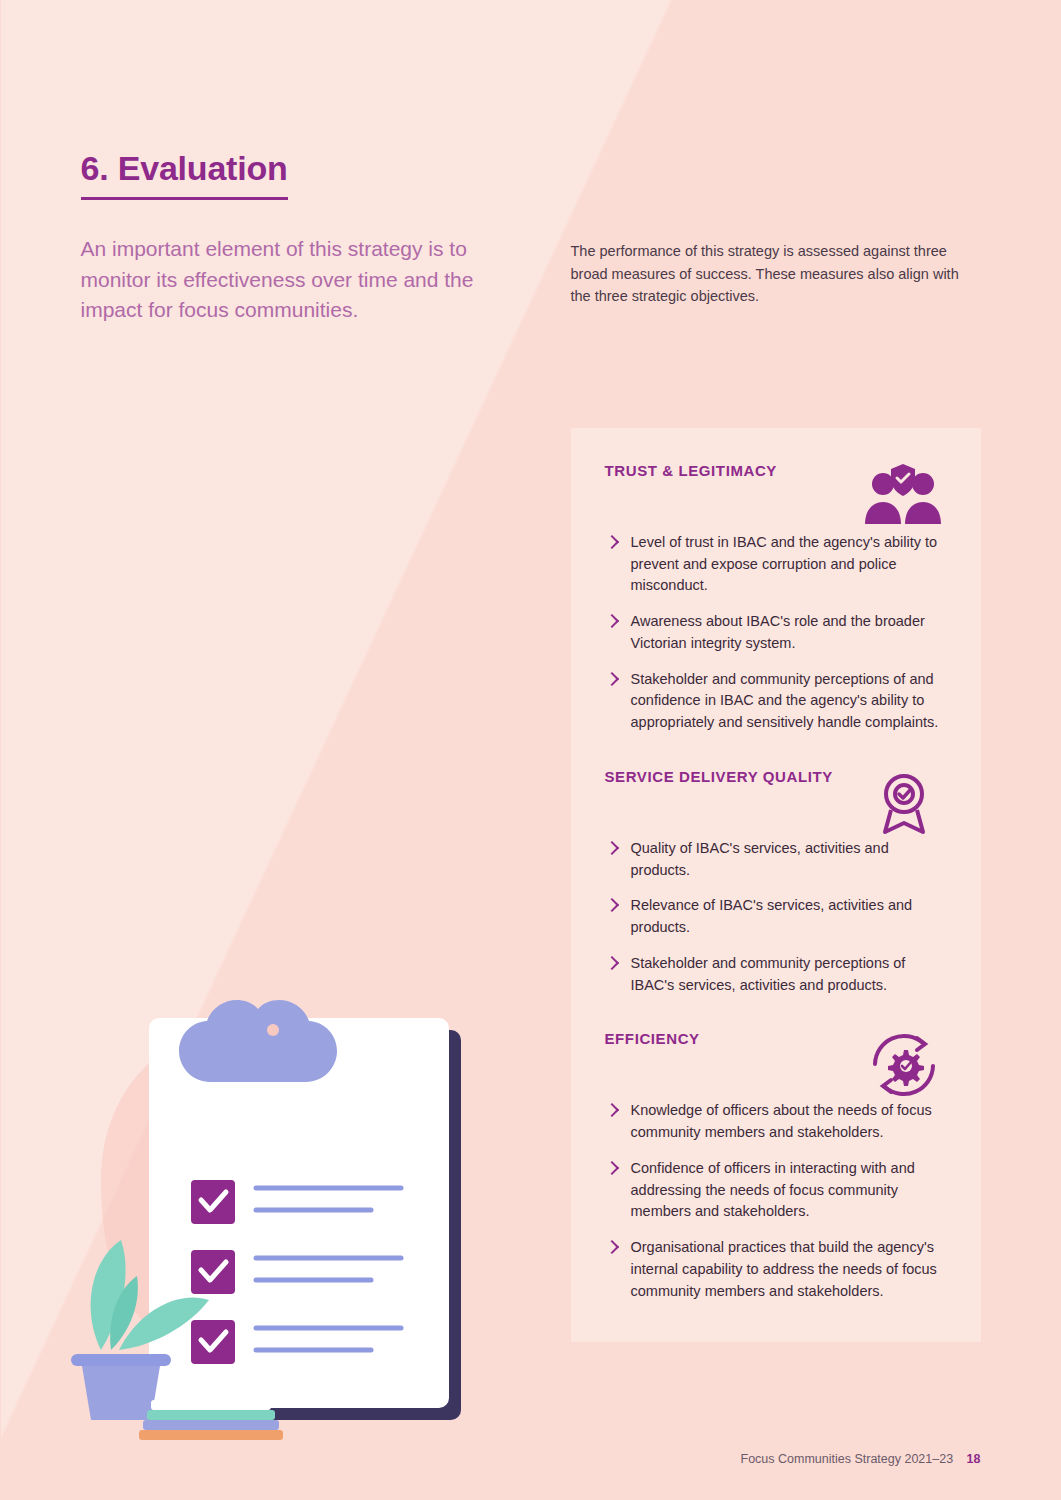6. Evaluation
An important element of this strategy is to monitor its effectiveness over time and the impact for focus communities.
The performance of this strategy is assessed against three broad measures of success. These measures also align with the three strategic objectives.
Trust & Legitimacy
Level of trust in IBAC and the agency's ability to prevent and expose corruption and police misconduct.
Awareness about IBAC's role and the broader Victorian integrity system.
Stakeholder and community perceptions of and confidence in IBAC and the agency's ability to appropriately and sensitively handle complaints.
Service Delivery Quality
Quality of IBAC's services, activities and products.
Relevance of IBAC's services, activities and products.
Stakeholder and community perceptions of IBAC's services, activities and products.
Efficiency
Knowledge of officers about the needs of focus community members and stakeholders.
Confidence of officers in interacting with and addressing the needs of focus community members and stakeholders.
Organisational practices that build the agency's internal capability to address the needs of focus community members and stakeholders.
Focus Communities Strategy 2021–23 18